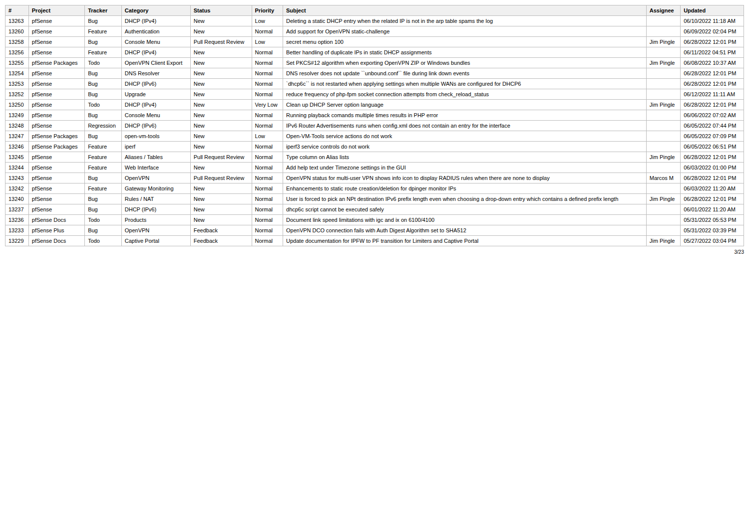| # | Project | Tracker | Category | Status | Priority | Subject | Assignee | Updated |
| --- | --- | --- | --- | --- | --- | --- | --- | --- |
| 13263 | pfSense | Bug | DHCP (IPv4) | New | Low | Deleting a static DHCP entry when the related IP is not in the arp table spams the log | | 06/10/2022 11:18 AM |
| 13260 | pfSense | Feature | Authentication | New | Normal | Add support for OpenVPN static-challenge | | 06/09/2022 02:04 PM |
| 13258 | pfSense | Bug | Console Menu | Pull Request Review | Low | secret menu option 100 | Jim Pingle | 06/28/2022 12:01 PM |
| 13256 | pfSense | Feature | DHCP (IPv4) | New | Normal | Better handling of duplicate IPs in static DHCP assignments | | 06/11/2022 04:51 PM |
| 13255 | pfSense Packages | Todo | OpenVPN Client Export | New | Normal | Set PKCS#12 algorithm when exporting OpenVPN ZIP or Windows bundles | Jim Pingle | 06/08/2022 10:37 AM |
| 13254 | pfSense | Bug | DNS Resolver | New | Normal | DNS resolver does not update ``unbound.conf`` file during link down events | | 06/28/2022 12:01 PM |
| 13253 | pfSense | Bug | DHCP (IPv6) | New | Normal | `dhcp6c`` is not restarted when applying settings when multiple WANs are configured for DHCP6 | | 06/28/2022 12:01 PM |
| 13252 | pfSense | Bug | Upgrade | New | Normal | reduce frequency of php-fpm socket connection attempts from check_reload_status | | 06/12/2022 11:11 AM |
| 13250 | pfSense | Todo | DHCP (IPv4) | New | Very Low | Clean up DHCP Server option language | Jim Pingle | 06/28/2022 12:01 PM |
| 13249 | pfSense | Bug | Console Menu | New | Normal | Running playback comands multiple times results in PHP error | | 06/06/2022 07:02 AM |
| 13248 | pfSense | Regression | DHCP (IPv6) | New | Normal | IPv6 Router Advertisements runs when config.xml does not contain an entry for the interface | | 06/05/2022 07:44 PM |
| 13247 | pfSense Packages | Bug | open-vm-tools | New | Low | Open-VM-Tools service actions do not work | | 06/05/2022 07:09 PM |
| 13246 | pfSense Packages | Feature | iperf | New | Normal | iperf3 service controls do not work | | 06/05/2022 06:51 PM |
| 13245 | pfSense | Feature | Aliases / Tables | Pull Request Review | Normal | Type column on Alias lists | Jim Pingle | 06/28/2022 12:01 PM |
| 13244 | pfSense | Feature | Web Interface | New | Normal | Add help text under Timezone settings in the GUI | | 06/03/2022 01:00 PM |
| 13243 | pfSense | Bug | OpenVPN | Pull Request Review | Normal | OpenVPN status for multi-user VPN shows info icon to display RADIUS rules when there are none to display | Marcos M | 06/28/2022 12:01 PM |
| 13242 | pfSense | Feature | Gateway Monitoring | New | Normal | Enhancements to static route creation/deletion for dpinger monitor IPs | | 06/03/2022 11:20 AM |
| 13240 | pfSense | Bug | Rules / NAT | New | Normal | User is forced to pick an NPt destination IPv6 prefix length even when choosing a drop-down entry which contains a defined prefix length | Jim Pingle | 06/28/2022 12:01 PM |
| 13237 | pfSense | Bug | DHCP (IPv6) | New | Normal | dhcp6c script cannot be executed safely | | 06/01/2022 11:20 AM |
| 13236 | pfSense Docs | Todo | Products | New | Normal | Document link speed limitations with igc and ix on 6100/4100 | | 05/31/2022 05:53 PM |
| 13233 | pfSense Plus | Bug | OpenVPN | Feedback | Normal | OpenVPN DCO connection fails with Auth Digest Algorithm set to SHA512 | | 05/31/2022 03:39 PM |
| 13229 | pfSense Docs | Todo | Captive Portal | Feedback | Normal | Update documentation for IPFW to PF transition for Limiters and Captive Portal | Jim Pingle | 05/27/2022 03:04 PM |
3/23